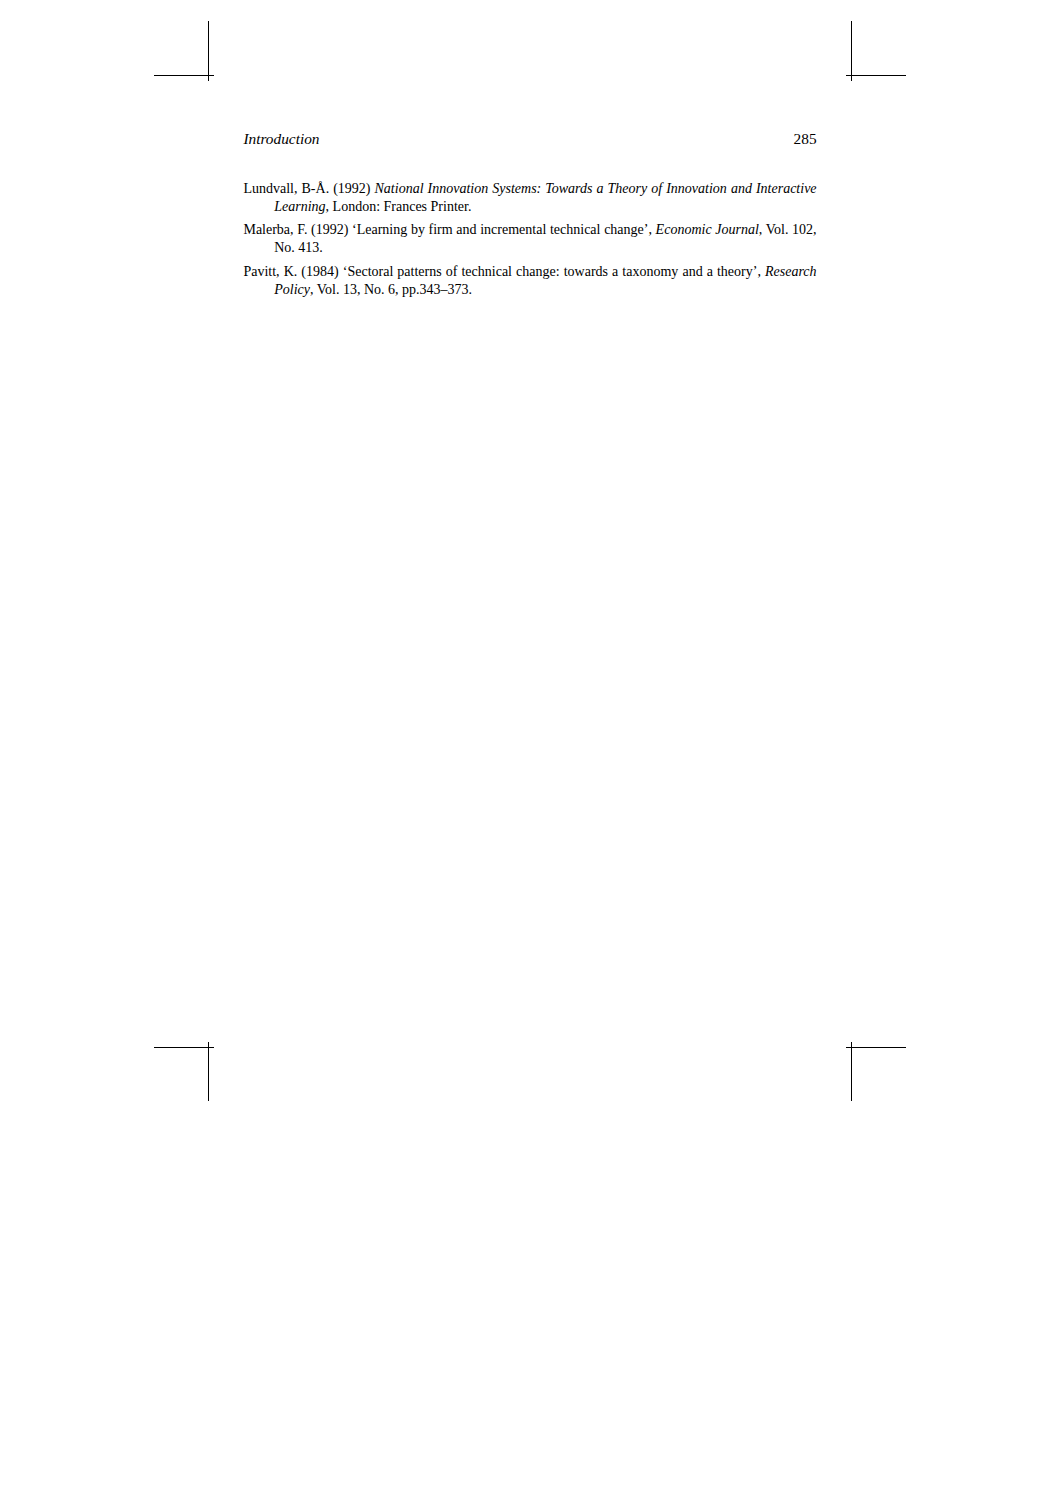Introduction 285
Lundvall, B-Å. (1992) National Innovation Systems: Towards a Theory of Innovation and Interactive Learning, London: Frances Printer.
Malerba, F. (1992) ‘Learning by firm and incremental technical change’, Economic Journal, Vol. 102, No. 413.
Pavitt, K. (1984) ‘Sectoral patterns of technical change: towards a taxonomy and a theory’, Research Policy, Vol. 13, No. 6, pp.343–373.